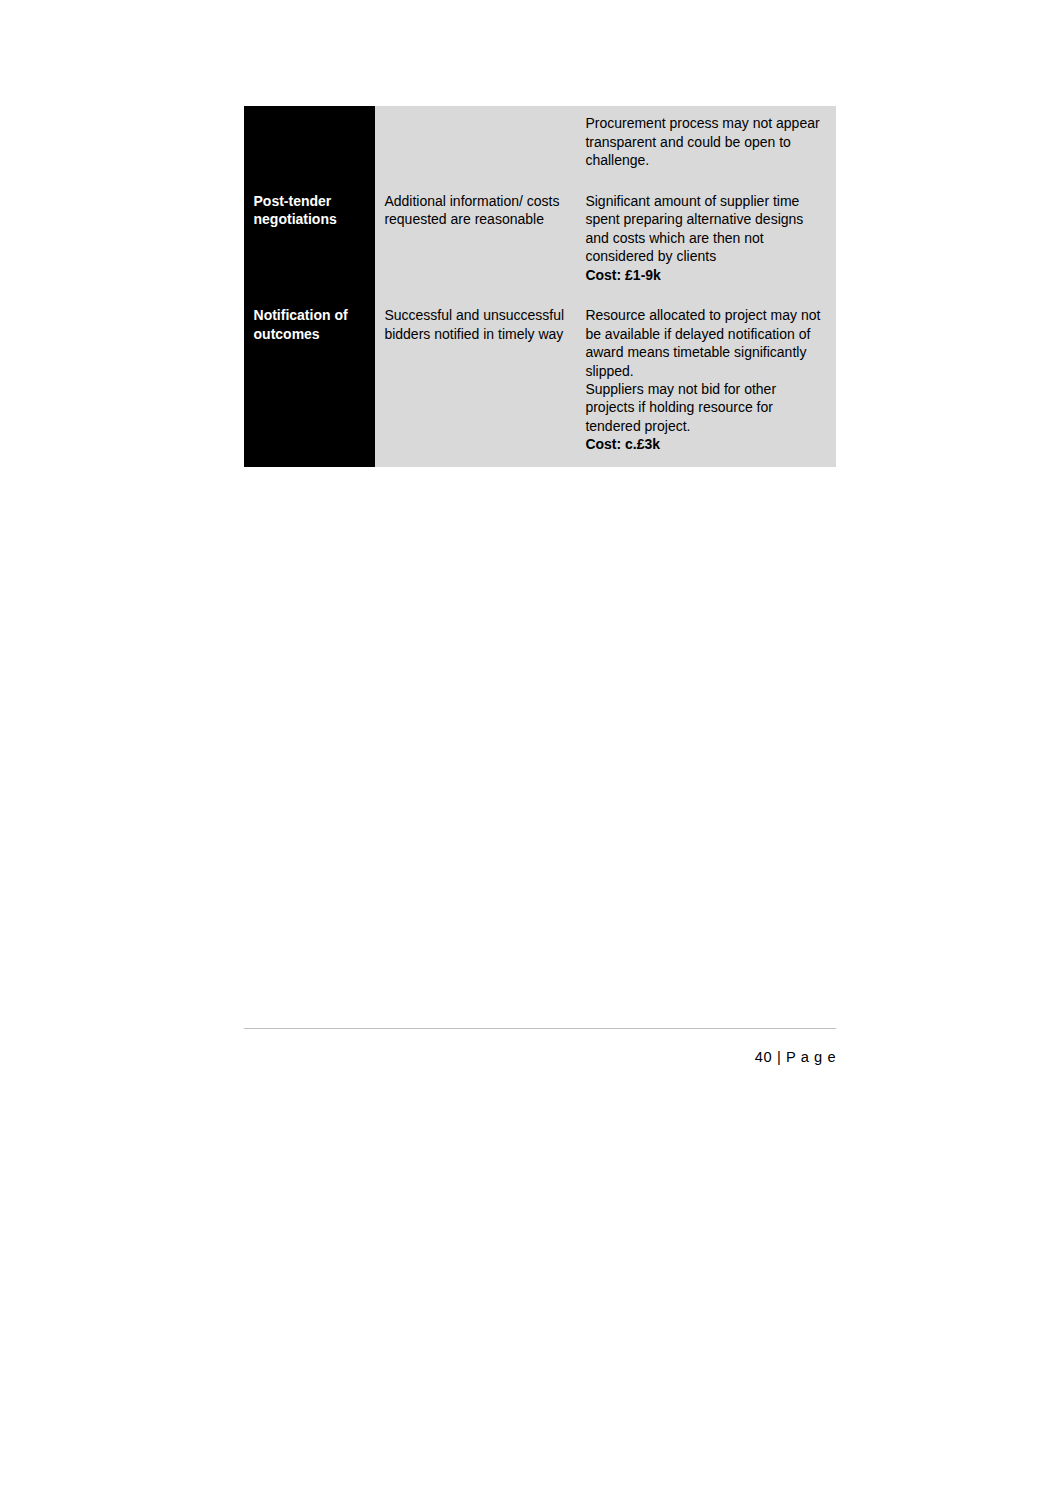| | | Procurement process may not appear transparent and could be open to challenge. |
| Post-tender negotiations | Additional information/ costs requested are reasonable | Significant amount of supplier time spent preparing alternative designs and costs which are then not considered by clients Cost: £1-9k |
| Notification of outcomes | Successful and unsuccessful bidders notified in timely way | Resource allocated to project may not be available if delayed notification of award means timetable significantly slipped. Suppliers may not bid for other projects if holding resource for tendered project. Cost: c.£3k |
40 | P a g e